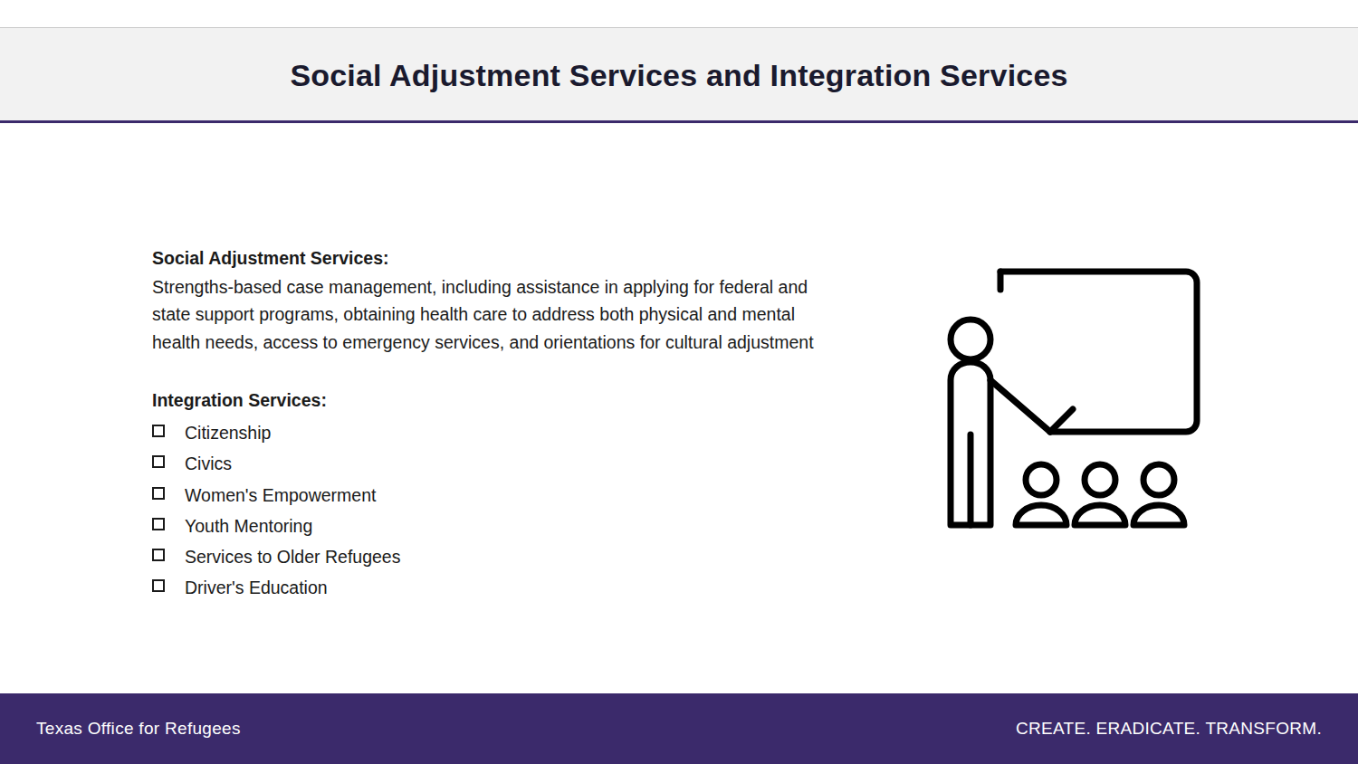Social Adjustment Services and Integration Services
Social Adjustment Services:
Strengths-based case management, including assistance in applying for federal and state support programs, obtaining health care to address both physical and mental health needs, access to emergency services, and orientations for cultural adjustment
Integration Services:
Citizenship
Civics
Women's Empowerment
Youth Mentoring
Services to Older Refugees
Driver's Education
Texas Office for Refugees
CREATE. ERADICATE. TRANSFORM.